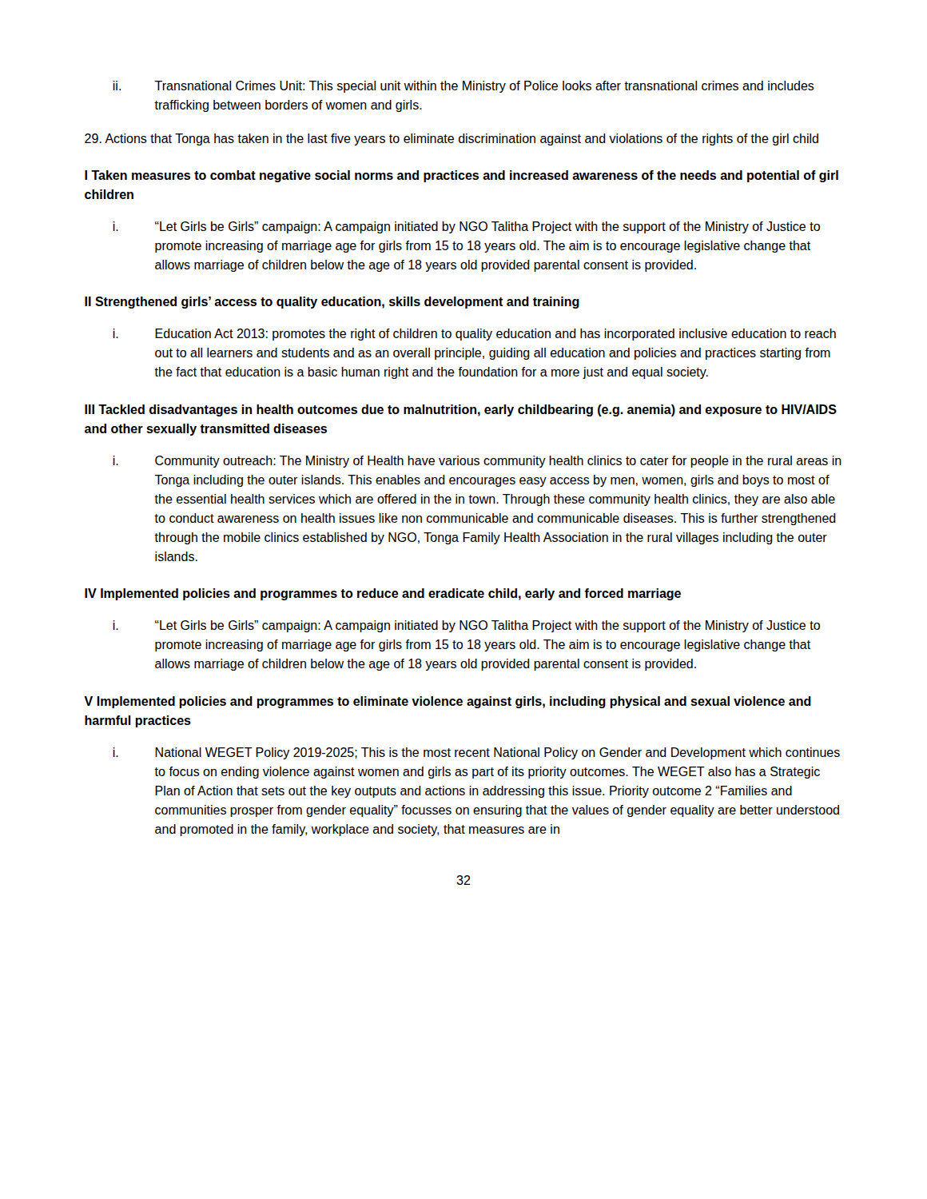ii.
Transnational Crimes Unit: This special unit within the Ministry of Police looks after transnational crimes and includes trafficking between borders of women and girls.
29. Actions that Tonga has taken in the last five years to eliminate discrimination against and violations of the rights of the girl child
I Taken measures to combat negative social norms and practices and increased awareness of the needs and potential of girl children
i.
“Let Girls be Girls” campaign: A campaign initiated by NGO Talitha Project with the support of the Ministry of Justice to promote increasing of marriage age for girls from 15 to 18 years old. The aim is to encourage legislative change that allows marriage of children below the age of 18 years old provided parental consent is provided.
II Strengthened girls’ access to quality education, skills development and training
i.
Education Act 2013: promotes the right of children to quality education and has incorporated inclusive education to reach out to all learners and students and as an overall principle, guiding all education and policies and practices starting from the fact that education is a basic human right and the foundation for a more just and equal society.
III Tackled disadvantages in health outcomes due to malnutrition, early childbearing (e.g. anemia) and exposure to HIV/AIDS and other sexually transmitted diseases
i.
Community outreach: The Ministry of Health have various community health clinics to cater for people in the rural areas in Tonga including the outer islands. This enables and encourages easy access by men, women, girls and boys to most of the essential health services which are offered in the in town. Through these community health clinics, they are also able to conduct awareness on health issues like non communicable and communicable diseases. This is further strengthened through the mobile clinics established by NGO, Tonga Family Health Association in the rural villages including the outer islands.
IV Implemented policies and programmes to reduce and eradicate child, early and forced marriage
i.
“Let Girls be Girls” campaign: A campaign initiated by NGO Talitha Project with the support of the Ministry of Justice to promote increasing of marriage age for girls from 15 to 18 years old. The aim is to encourage legislative change that allows marriage of children below the age of 18 years old provided parental consent is provided.
V Implemented policies and programmes to eliminate violence against girls, including physical and sexual violence and harmful practices
i.
National WEGET Policy 2019-2025; This is the most recent National Policy on Gender and Development which continues to focus on ending violence against women and girls as part of its priority outcomes. The WEGET also has a Strategic Plan of Action that sets out the key outputs and actions in addressing this issue. Priority outcome 2 “Families and communities prosper from gender equality” focusses on ensuring that the values of gender equality are better understood and promoted in the family, workplace and society, that measures are in
32